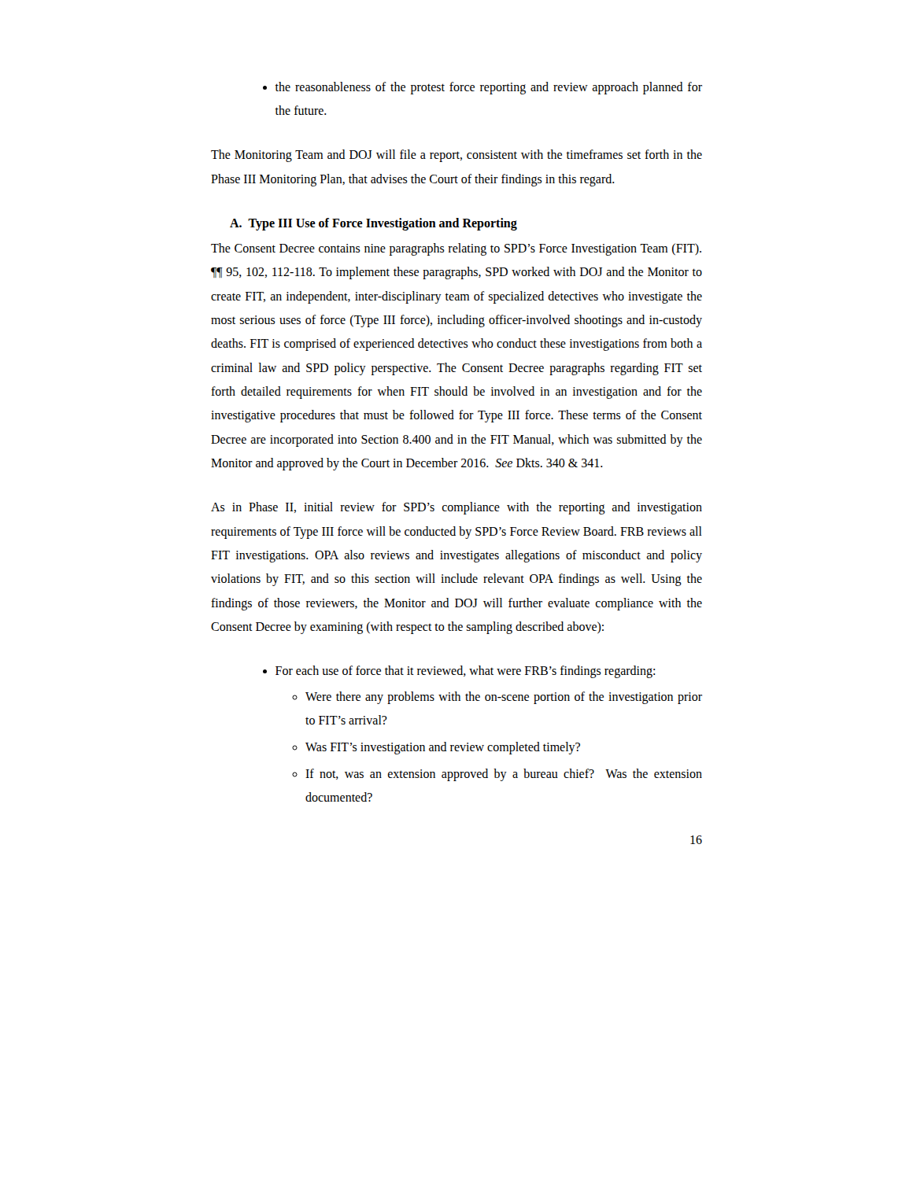the reasonableness of the protest force reporting and review approach planned for the future.
The Monitoring Team and DOJ will file a report, consistent with the timeframes set forth in the Phase III Monitoring Plan, that advises the Court of their findings in this regard.
A. Type III Use of Force Investigation and Reporting
The Consent Decree contains nine paragraphs relating to SPD’s Force Investigation Team (FIT). ¶¶ 95, 102, 112-118. To implement these paragraphs, SPD worked with DOJ and the Monitor to create FIT, an independent, inter-disciplinary team of specialized detectives who investigate the most serious uses of force (Type III force), including officer-involved shootings and in-custody deaths. FIT is comprised of experienced detectives who conduct these investigations from both a criminal law and SPD policy perspective. The Consent Decree paragraphs regarding FIT set forth detailed requirements for when FIT should be involved in an investigation and for the investigative procedures that must be followed for Type III force. These terms of the Consent Decree are incorporated into Section 8.400 and in the FIT Manual, which was submitted by the Monitor and approved by the Court in December 2016. See Dkts. 340 & 341.
As in Phase II, initial review for SPD’s compliance with the reporting and investigation requirements of Type III force will be conducted by SPD’s Force Review Board. FRB reviews all FIT investigations. OPA also reviews and investigates allegations of misconduct and policy violations by FIT, and so this section will include relevant OPA findings as well. Using the findings of those reviewers, the Monitor and DOJ will further evaluate compliance with the Consent Decree by examining (with respect to the sampling described above):
For each use of force that it reviewed, what were FRB’s findings regarding:
Were there any problems with the on-scene portion of the investigation prior to FIT’s arrival?
Was FIT’s investigation and review completed timely?
If not, was an extension approved by a bureau chief? Was the extension documented?
16